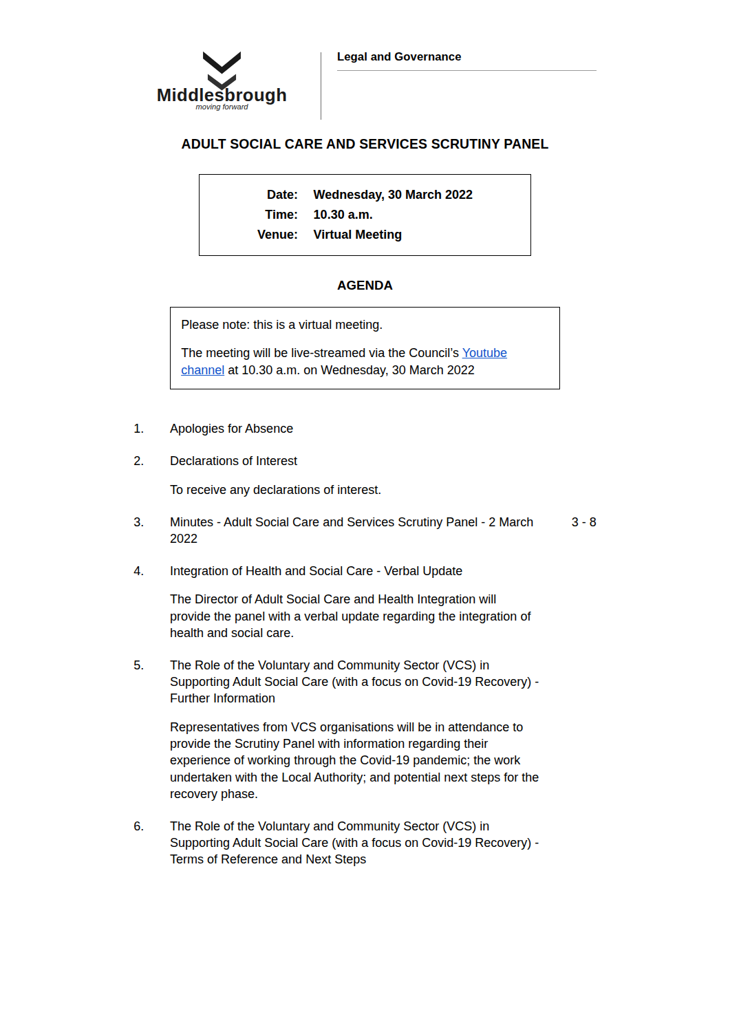Middlesbrough moving forward
Legal and Governance
ADULT SOCIAL CARE AND SERVICES SCRUTINY PANEL
| Date: | Wednesday, 30 March 2022 |
| Time: | 10.30 a.m. |
| Venue: | Virtual Meeting |
AGENDA
Please note: this is a virtual meeting.
The meeting will be live-streamed via the Council’s Youtube channel at 10.30 a.m. on Wednesday, 30 March 2022
| 1. | Apologies for Absence | |
| 2. | Declarations of Interest To receive any declarations of interest. | |
| 3. | Minutes - Adult Social Care and Services Scrutiny Panel - 2 March 2022 | 3 - 8 |
| 4. | Integration of Health and Social Care - Verbal Update The Director of Adult Social Care and Health Integration will provide the panel with a verbal update regarding the integration of health and social care. | |
| 5. | The Role of the Voluntary and Community Sector (VCS) in Supporting Adult Social Care (with a focus on Covid-19 Recovery) - Further Information Representatives from VCS organisations will be in attendance to provide the Scrutiny Panel with information regarding their experience of working through the Covid-19 pandemic; the work undertaken with the Local Authority; and potential next steps for the recovery phase. | |
| 6. | The Role of the Voluntary and Community Sector (VCS) in Supporting Adult Social Care (with a focus on Covid-19 Recovery) - Terms of Reference and Next Steps | |